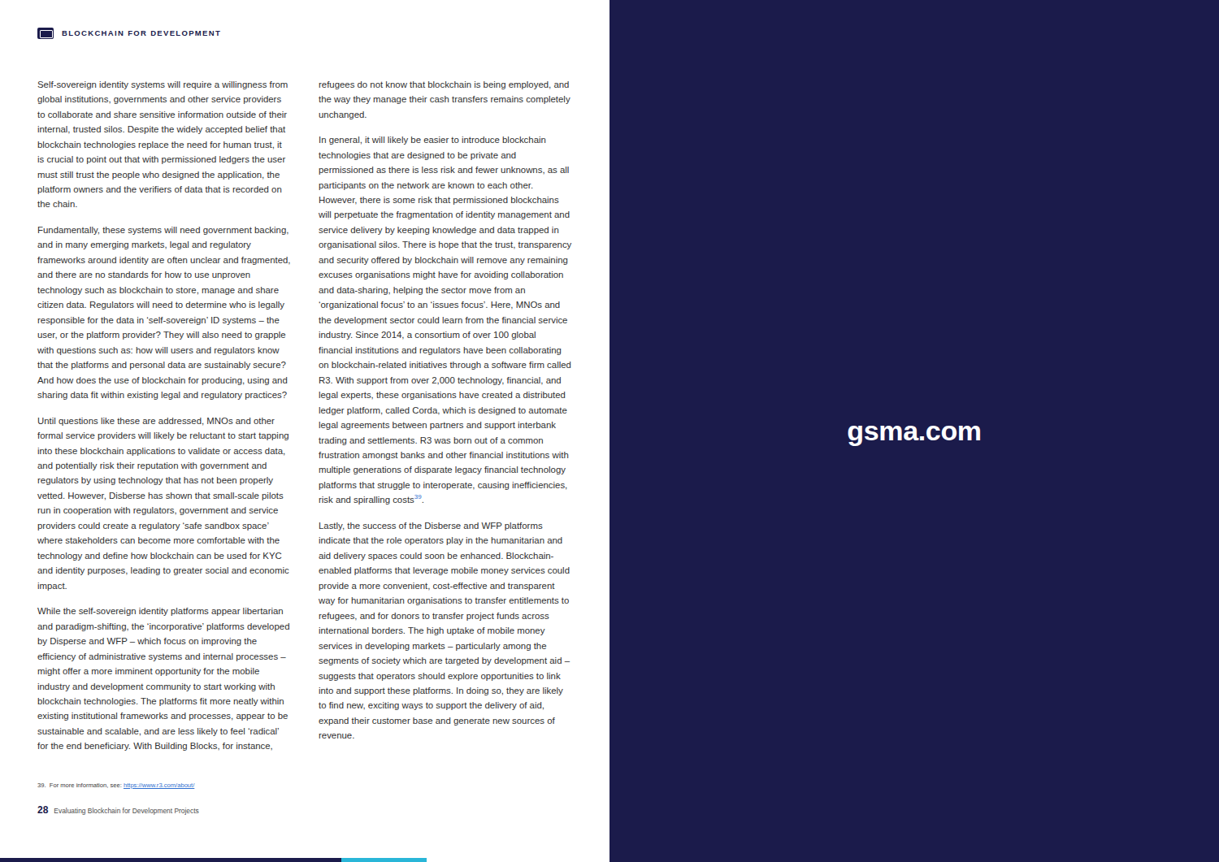Blockchain for Development
Self-sovereign identity systems will require a willingness from global institutions, governments and other service providers to collaborate and share sensitive information outside of their internal, trusted silos. Despite the widely accepted belief that blockchain technologies replace the need for human trust, it is crucial to point out that with permissioned ledgers the user must still trust the people who designed the application, the platform owners and the verifiers of data that is recorded on the chain.
Fundamentally, these systems will need government backing, and in many emerging markets, legal and regulatory frameworks around identity are often unclear and fragmented, and there are no standards for how to use unproven technology such as blockchain to store, manage and share citizen data. Regulators will need to determine who is legally responsible for the data in ‘self-sovereign’ ID systems – the user, or the platform provider? They will also need to grapple with questions such as: how will users and regulators know that the platforms and personal data are sustainably secure? And how does the use of blockchain for producing, using and sharing data fit within existing legal and regulatory practices?
Until questions like these are addressed, MNOs and other formal service providers will likely be reluctant to start tapping into these blockchain applications to validate or access data, and potentially risk their reputation with government and regulators by using technology that has not been properly vetted. However, Disberse has shown that small-scale pilots run in cooperation with regulators, government and service providers could create a regulatory ‘safe sandbox space’ where stakeholders can become more comfortable with the technology and define how blockchain can be used for KYC and identity purposes, leading to greater social and economic impact.
While the self-sovereign identity platforms appear libertarian and paradigm-shifting, the ‘incorporative’ platforms developed by Disperse and WFP – which focus on improving the efficiency of administrative systems and internal processes – might offer a more imminent opportunity for the mobile industry and development community to start working with blockchain technologies. The platforms fit more neatly within existing institutional frameworks and processes, appear to be sustainable and scalable, and are less likely to feel ‘radical’ for the end beneficiary. With Building Blocks, for instance,
refugees do not know that blockchain is being employed, and the way they manage their cash transfers remains completely unchanged.
In general, it will likely be easier to introduce blockchain technologies that are designed to be private and permissioned as there is less risk and fewer unknowns, as all participants on the network are known to each other. However, there is some risk that permissioned blockchains will perpetuate the fragmentation of identity management and service delivery by keeping knowledge and data trapped in organisational silos. There is hope that the trust, transparency and security offered by blockchain will remove any remaining excuses organisations might have for avoiding collaboration and data-sharing, helping the sector move from an ‘organizational focus’ to an ‘issues focus’. Here, MNOs and the development sector could learn from the financial service industry. Since 2014, a consortium of over 100 global financial institutions and regulators have been collaborating on blockchain-related initiatives through a software firm called R3. With support from over 2,000 technology, financial, and legal experts, these organisations have created a distributed ledger platform, called Corda, which is designed to automate legal agreements between partners and support interbank trading and settlements. R3 was born out of a common frustration amongst banks and other financial institutions with multiple generations of disparate legacy financial technology platforms that struggle to interoperate, causing inefficiencies, risk and spiralling costs39.
Lastly, the success of the Disberse and WFP platforms indicate that the role operators play in the humanitarian and aid delivery spaces could soon be enhanced. Blockchain-enabled platforms that leverage mobile money services could provide a more convenient, cost-effective and transparent way for humanitarian organisations to transfer entitlements to refugees, and for donors to transfer project funds across international borders. The high uptake of mobile money services in developing markets – particularly among the segments of society which are targeted by development aid – suggests that operators should explore opportunities to link into and support these platforms. In doing so, they are likely to find new, exciting ways to support the delivery of aid, expand their customer base and generate new sources of revenue.
39. For more information, see: https://www.r3.com/about/
28 Evaluating Blockchain for Development Projects
gsma.com